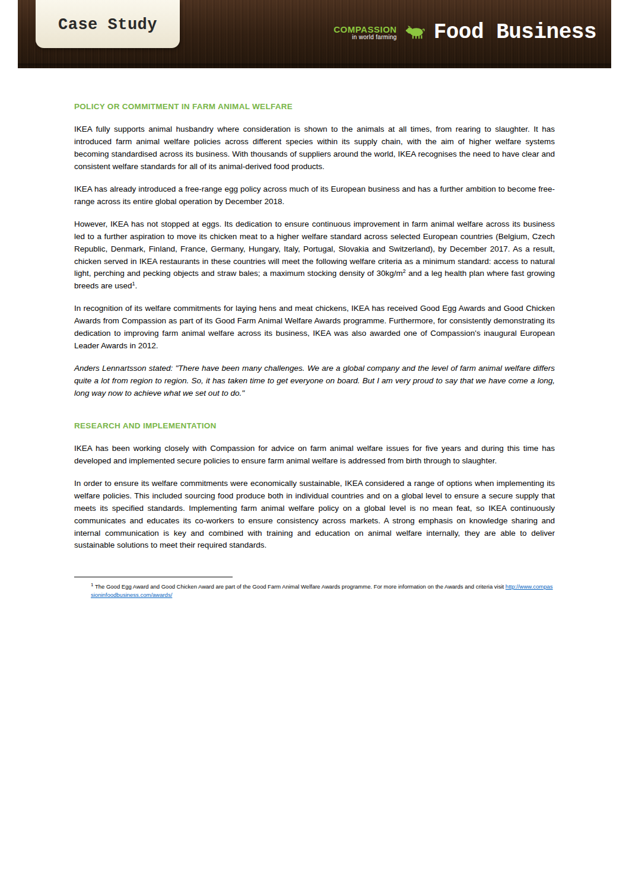Case Study
COMPASSION
in world farming
Food Business
POLICY OR COMMITMENT IN FARM ANIMAL WELFARE
IKEA fully supports animal husbandry where consideration is shown to the animals at all times, from rearing to slaughter. It has introduced farm animal welfare policies across different species within its supply chain, with the aim of higher welfare systems becoming standardised across its business. With thousands of suppliers around the world, IKEA recognises the need to have clear and consistent welfare standards for all of its animal-derived food products.
IKEA has already introduced a free-range egg policy across much of its European business and has a further ambition to become free-range across its entire global operation by December 2018.
However, IKEA has not stopped at eggs. Its dedication to ensure continuous improvement in farm animal welfare across its business led to a further aspiration to move its chicken meat to a higher welfare standard across selected European countries (Belgium, Czech Republic, Denmark, Finland, France, Germany, Hungary, Italy, Portugal, Slovakia and Switzerland), by December 2017. As a result, chicken served in IKEA restaurants in these countries will meet the following welfare criteria as a minimum standard: access to natural light, perching and pecking objects and straw bales; a maximum stocking density of 30kg/m2 and a leg health plan where fast growing breeds are used1.
In recognition of its welfare commitments for laying hens and meat chickens, IKEA has received Good Egg Awards and Good Chicken Awards from Compassion as part of its Good Farm Animal Welfare Awards programme. Furthermore, for consistently demonstrating its dedication to improving farm animal welfare across its business, IKEA was also awarded one of Compassion's inaugural European Leader Awards in 2012.
Anders Lennartsson stated: "There have been many challenges. We are a global company and the level of farm animal welfare differs quite a lot from region to region. So, it has taken time to get everyone on board. But I am very proud to say that we have come a long, long way now to achieve what we set out to do."
RESEARCH AND IMPLEMENTATION
IKEA has been working closely with Compassion for advice on farm animal welfare issues for five years and during this time has developed and implemented secure policies to ensure farm animal welfare is addressed from birth through to slaughter.
In order to ensure its welfare commitments were economically sustainable, IKEA considered a range of options when implementing its welfare policies. This included sourcing food produce both in individual countries and on a global level to ensure a secure supply that meets its specified standards. Implementing farm animal welfare policy on a global level is no mean feat, so IKEA continuously communicates and educates its co-workers to ensure consistency across markets. A strong emphasis on knowledge sharing and internal communication is key and combined with training and education on animal welfare internally, they are able to deliver sustainable solutions to meet their required standards.
1 The Good Egg Award and Good Chicken Award are part of the Good Farm Animal Welfare Awards programme. For more information on the Awards and criteria visit http://www.compassioninfoodbusiness.com/awards/